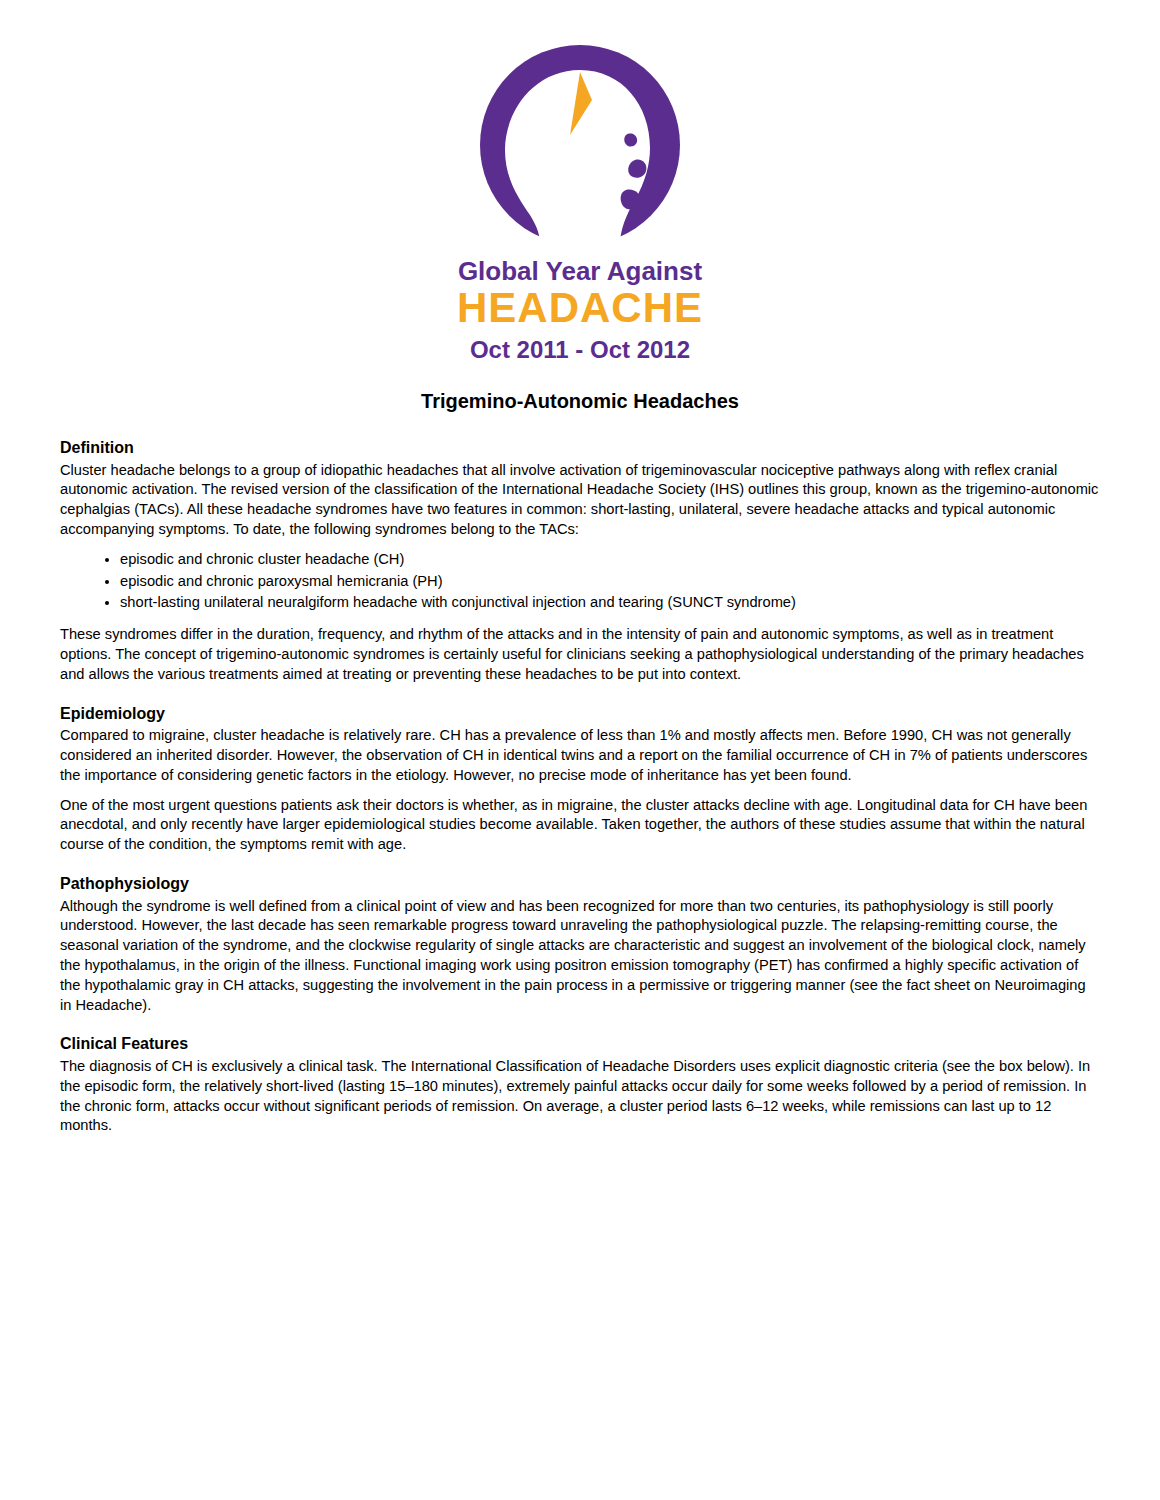Global Year Against HEADACHE Oct 2011 - Oct 2012
Trigemino-Autonomic Headaches
Definition
Cluster headache belongs to a group of idiopathic headaches that all involve activation of trigeminovascular nociceptive pathways along with reflex cranial autonomic activation. The revised version of the classification of the International Headache Society (IHS) outlines this group, known as the trigemino-autonomic cephalgias (TACs). All these headache syndromes have two features in common: short-lasting, unilateral, severe headache attacks and typical autonomic accompanying symptoms. To date, the following syndromes belong to the TACs:
episodic and chronic cluster headache (CH)
episodic and chronic paroxysmal hemicrania (PH)
short-lasting unilateral neuralgiform headache with conjunctival injection and tearing (SUNCT syndrome)
These syndromes differ in the duration, frequency, and rhythm of the attacks and in the intensity of pain and autonomic symptoms, as well as in treatment options. The concept of trigemino-autonomic syndromes is certainly useful for clinicians seeking a pathophysiological understanding of the primary headaches and allows the various treatments aimed at treating or preventing these headaches to be put into context.
Epidemiology
Compared to migraine, cluster headache is relatively rare. CH has a prevalence of less than 1% and mostly affects men. Before 1990, CH was not generally considered an inherited disorder. However, the observation of CH in identical twins and a report on the familial occurrence of CH in 7% of patients underscores the importance of considering genetic factors in the etiology. However, no precise mode of inheritance has yet been found.
One of the most urgent questions patients ask their doctors is whether, as in migraine, the cluster attacks decline with age. Longitudinal data for CH have been anecdotal, and only recently have larger epidemiological studies become available. Taken together, the authors of these studies assume that within the natural course of the condition, the symptoms remit with age.
Pathophysiology
Although the syndrome is well defined from a clinical point of view and has been recognized for more than two centuries, its pathophysiology is still poorly understood. However, the last decade has seen remarkable progress toward unraveling the pathophysiological puzzle. The relapsing-remitting course, the seasonal variation of the syndrome, and the clockwise regularity of single attacks are characteristic and suggest an involvement of the biological clock, namely the hypothalamus, in the origin of the illness. Functional imaging work using positron emission tomography (PET) has confirmed a highly specific activation of the hypothalamic gray in CH attacks, suggesting the involvement in the pain process in a permissive or triggering manner (see the fact sheet on Neuroimaging in Headache).
Clinical Features
The diagnosis of CH is exclusively a clinical task. The International Classification of Headache Disorders uses explicit diagnostic criteria (see the box below). In the episodic form, the relatively short-lived (lasting 15–180 minutes), extremely painful attacks occur daily for some weeks followed by a period of remission. In the chronic form, attacks occur without significant periods of remission. On average, a cluster period lasts 6–12 weeks, while remissions can last up to 12 months.